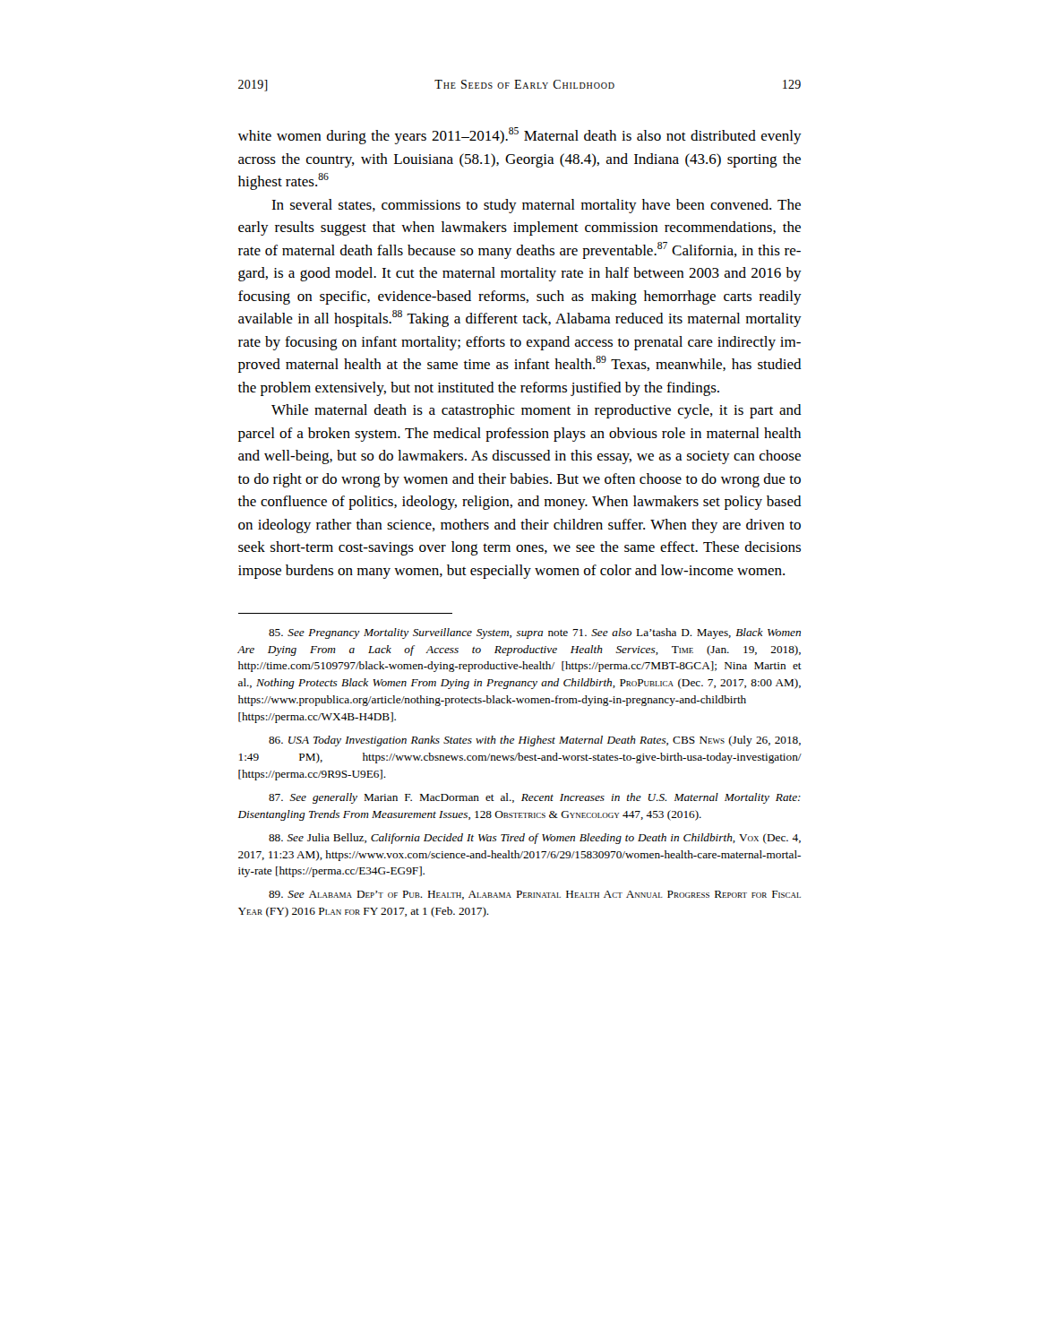2019] The Seeds of Early Childhood 129
white women during the years 2011–2014).85 Maternal death is also not distributed evenly across the country, with Louisiana (58.1), Georgia (48.4), and Indiana (43.6) sporting the highest rates.86
In several states, commissions to study maternal mortality have been convened. The early results suggest that when lawmakers implement commission recommendations, the rate of maternal death falls because so many deaths are preventable.87 California, in this regard, is a good model. It cut the maternal mortality rate in half between 2003 and 2016 by focusing on specific, evidence-based reforms, such as making hemorrhage carts readily available in all hospitals.88 Taking a different tack, Alabama reduced its maternal mortality rate by focusing on infant mortality; efforts to expand access to prenatal care indirectly improved maternal health at the same time as infant health.89 Texas, meanwhile, has studied the problem extensively, but not instituted the reforms justified by the findings.
While maternal death is a catastrophic moment in reproductive cycle, it is part and parcel of a broken system. The medical profession plays an obvious role in maternal health and well-being, but so do lawmakers. As discussed in this essay, we as a society can choose to do right or do wrong by women and their babies. But we often choose to do wrong due to the confluence of politics, ideology, religion, and money. When lawmakers set policy based on ideology rather than science, mothers and their children suffer. When they are driven to seek short-term cost-savings over long term ones, we see the same effect. These decisions impose burdens on many women, but especially women of color and low-income women.
85. See Pregnancy Mortality Surveillance System, supra note 71. See also La’tasha D. Mayes, Black Women Are Dying From a Lack of Access to Reproductive Health Services, Time (Jan. 19, 2018), http://time.com/5109797/black-women-dying-reproductive-health/ [https://perma.cc/7MBT-8GCA]; Nina Martin et al., Nothing Protects Black Women From Dying in Pregnancy and Childbirth, ProPublica (Dec. 7, 2017, 8:00 AM), https://www.propublica.org/article/nothing-protects-black-women-from-dying-in-pregnancy-and-childbirth [https://perma.cc/WX4B-H4DB].
86. USA Today Investigation Ranks States with the Highest Maternal Death Rates, CBS News (July 26, 2018, 1:49 PM), https://www.cbsnews.com/news/best-and-worst-states-to-give-birth-usa-today-investigation/ [https://perma.cc/9R9S-U9E6].
87. See generally Marian F. MacDorman et al., Recent Increases in the U.S. Maternal Mortality Rate: Disentangling Trends From Measurement Issues, 128 Obstetrics & Gynecology 447, 453 (2016).
88. See Julia Belluz, California Decided It Was Tired of Women Bleeding to Death in Childbirth, Vox (Dec. 4, 2017, 11:23 AM), https://www.vox.com/science-and-health/2017/6/29/15830970/women-health-care-maternal-mortality-rate [https://perma.cc/E34G-EG9F].
89. See Alabama Dep’t of Pub. Health, Alabama Perinatal Health Act Annual Progress Report for Fiscal Year (FY) 2016 Plan for FY 2017, at 1 (Feb. 2017).